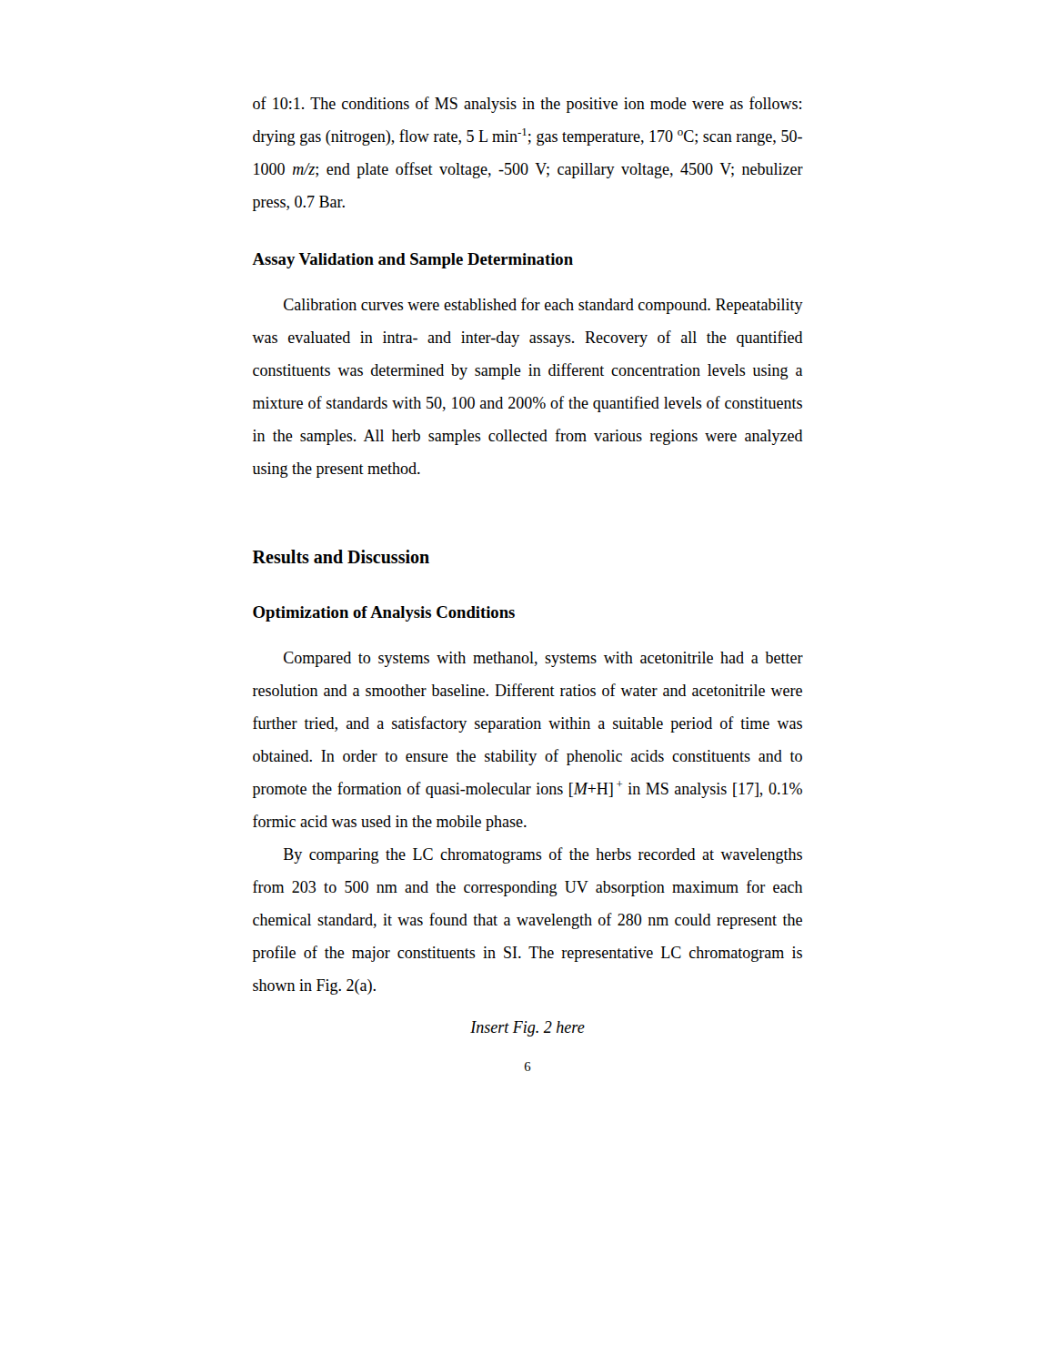of 10:1. The conditions of MS analysis in the positive ion mode were as follows: drying gas (nitrogen), flow rate, 5 L min-1; gas temperature, 170 oC; scan range, 50-1000 m/z; end plate offset voltage, -500 V; capillary voltage, 4500 V; nebulizer press, 0.7 Bar.
Assay Validation and Sample Determination
Calibration curves were established for each standard compound. Repeatability was evaluated in intra- and inter-day assays. Recovery of all the quantified constituents was determined by sample in different concentration levels using a mixture of standards with 50, 100 and 200% of the quantified levels of constituents in the samples. All herb samples collected from various regions were analyzed using the present method.
Results and Discussion
Optimization of Analysis Conditions
Compared to systems with methanol, systems with acetonitrile had a better resolution and a smoother baseline. Different ratios of water and acetonitrile were further tried, and a satisfactory separation within a suitable period of time was obtained. In order to ensure the stability of phenolic acids constituents and to promote the formation of quasi-molecular ions [M+H] + in MS analysis [17], 0.1% formic acid was used in the mobile phase.
By comparing the LC chromatograms of the herbs recorded at wavelengths from 203 to 500 nm and the corresponding UV absorption maximum for each chemical standard, it was found that a wavelength of 280 nm could represent the profile of the major constituents in SI. The representative LC chromatogram is shown in Fig. 2(a).
Insert Fig. 2 here
6